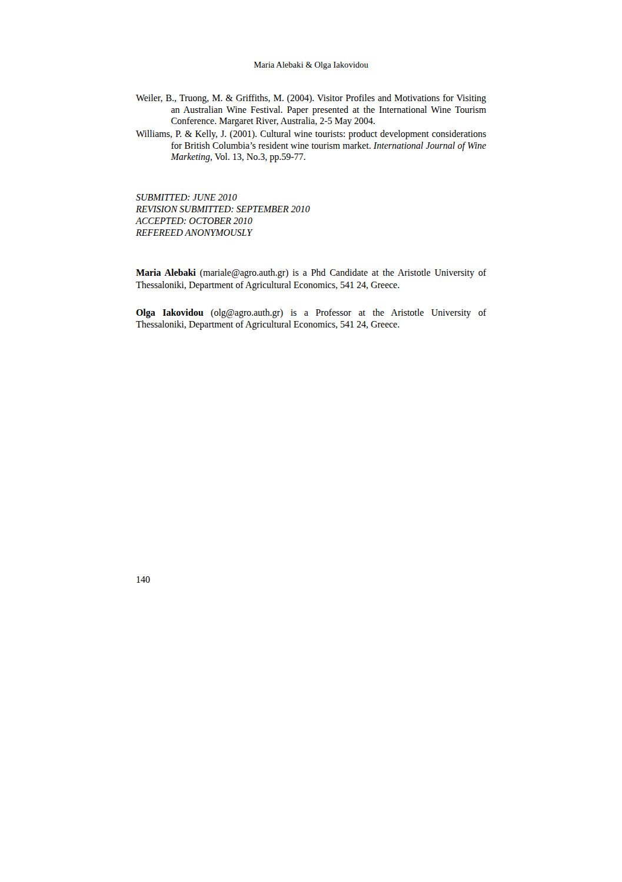Maria Alebaki & Olga Iakovidou
Weiler, B., Truong, M. & Griffiths, M. (2004). Visitor Profiles and Motivations for Visiting an Australian Wine Festival. Paper presented at the International Wine Tourism Conference. Margaret River, Australia, 2-5 May 2004.
Williams, P. & Kelly, J. (2001). Cultural wine tourists: product development considerations for British Columbia’s resident wine tourism market. International Journal of Wine Marketing, Vol. 13, No.3, pp.59-77.
SUBMITTED: JUNE 2010
REVISION SUBMITTED: SEPTEMBER 2010
ACCEPTED: OCTOBER 2010
REFEREED ANONYMOUSLY
Maria Alebaki (mariale@agro.auth.gr) is a Phd Candidate at the Aristotle University of Thessaloniki, Department of Agricultural Economics, 541 24, Greece.
Olga Iakovidou (olg@agro.auth.gr) is a Professor at the Aristotle University of Thessaloniki, Department of Agricultural Economics, 541 24, Greece.
140